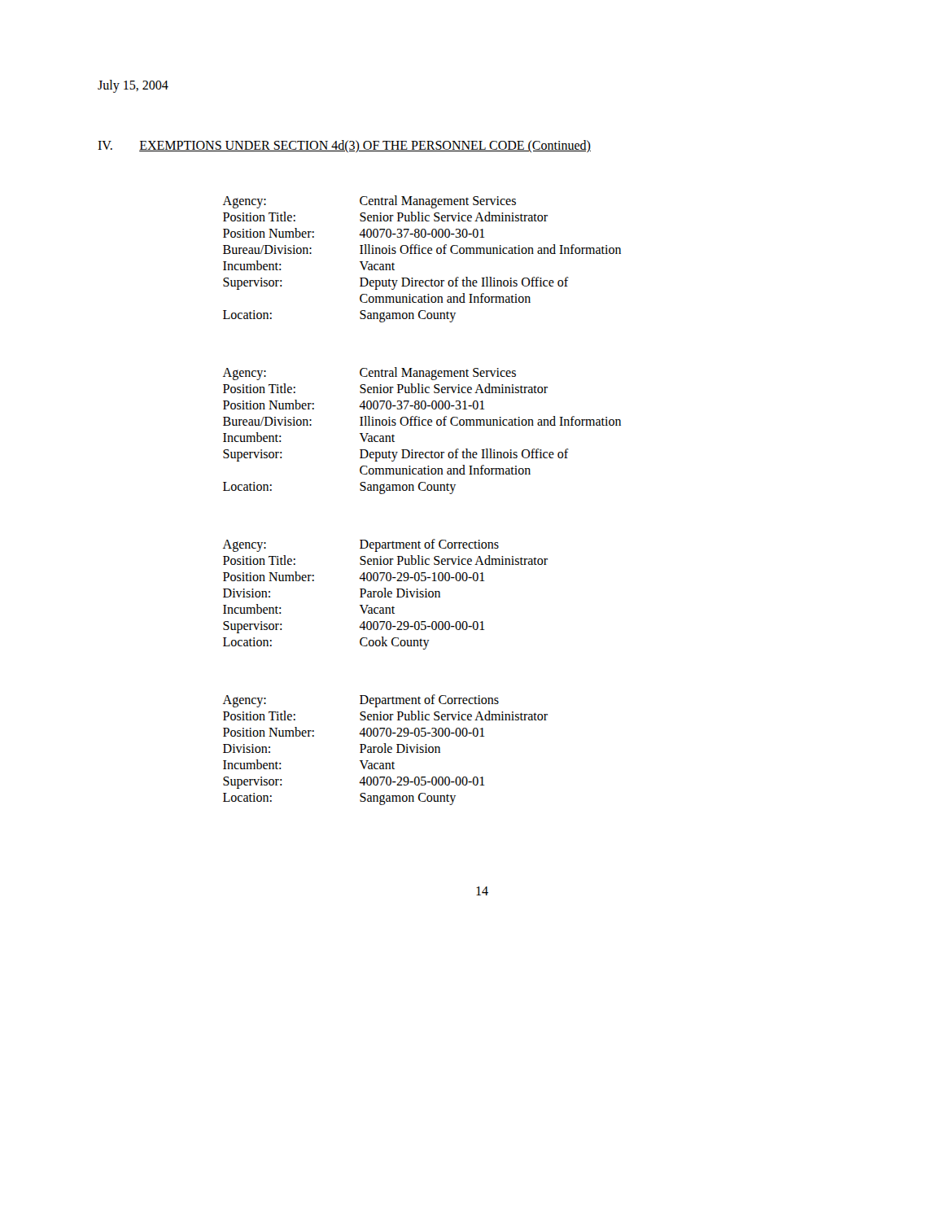July 15, 2004
IV. EXEMPTIONS UNDER SECTION 4d(3) OF THE PERSONNEL CODE (Continued)
| Agency: | Central Management Services |
| Position Title: | Senior Public Service Administrator |
| Position Number: | 40070-37-80-000-30-01 |
| Bureau/Division: | Illinois Office of Communication and Information |
| Incumbent: | Vacant |
| Supervisor: | Deputy Director of the Illinois Office of Communication and Information |
| Location: | Sangamon County |
| Agency: | Central Management Services |
| Position Title: | Senior Public Service Administrator |
| Position Number: | 40070-37-80-000-31-01 |
| Bureau/Division: | Illinois Office of Communication and Information |
| Incumbent: | Vacant |
| Supervisor: | Deputy Director of the Illinois Office of Communication and Information |
| Location: | Sangamon County |
| Agency: | Department of Corrections |
| Position Title: | Senior Public Service Administrator |
| Position Number: | 40070-29-05-100-00-01 |
| Division: | Parole Division |
| Incumbent: | Vacant |
| Supervisor: | 40070-29-05-000-00-01 |
| Location: | Cook County |
| Agency: | Department of Corrections |
| Position Title: | Senior Public Service Administrator |
| Position Number: | 40070-29-05-300-00-01 |
| Division: | Parole Division |
| Incumbent: | Vacant |
| Supervisor: | 40070-29-05-000-00-01 |
| Location: | Sangamon County |
14